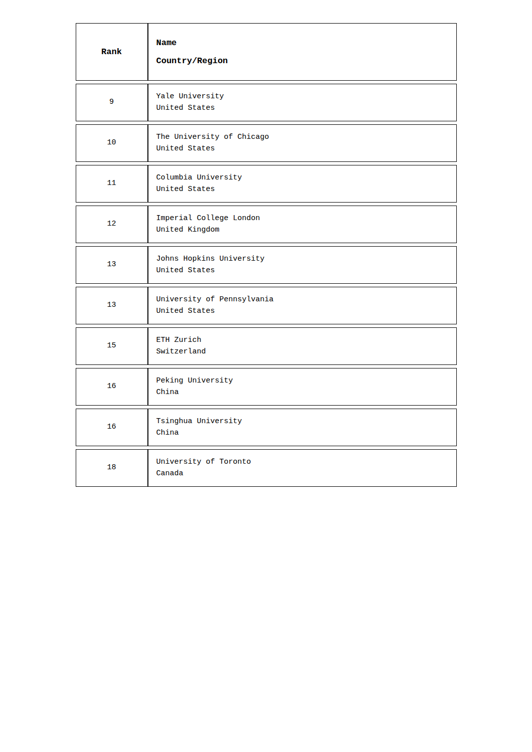| Rank | Name Country/Region |
| --- | --- |
| 9 | Yale University United States |
| 10 | The University of Chicago United States |
| 11 | Columbia University United States |
| 12 | Imperial College London United Kingdom |
| 13 | Johns Hopkins University United States |
| 13 | University of Pennsylvania United States |
| 15 | ETH Zurich Switzerland |
| 16 | Peking University China |
| 16 | Tsinghua University China |
| 18 | University of Toronto Canada |